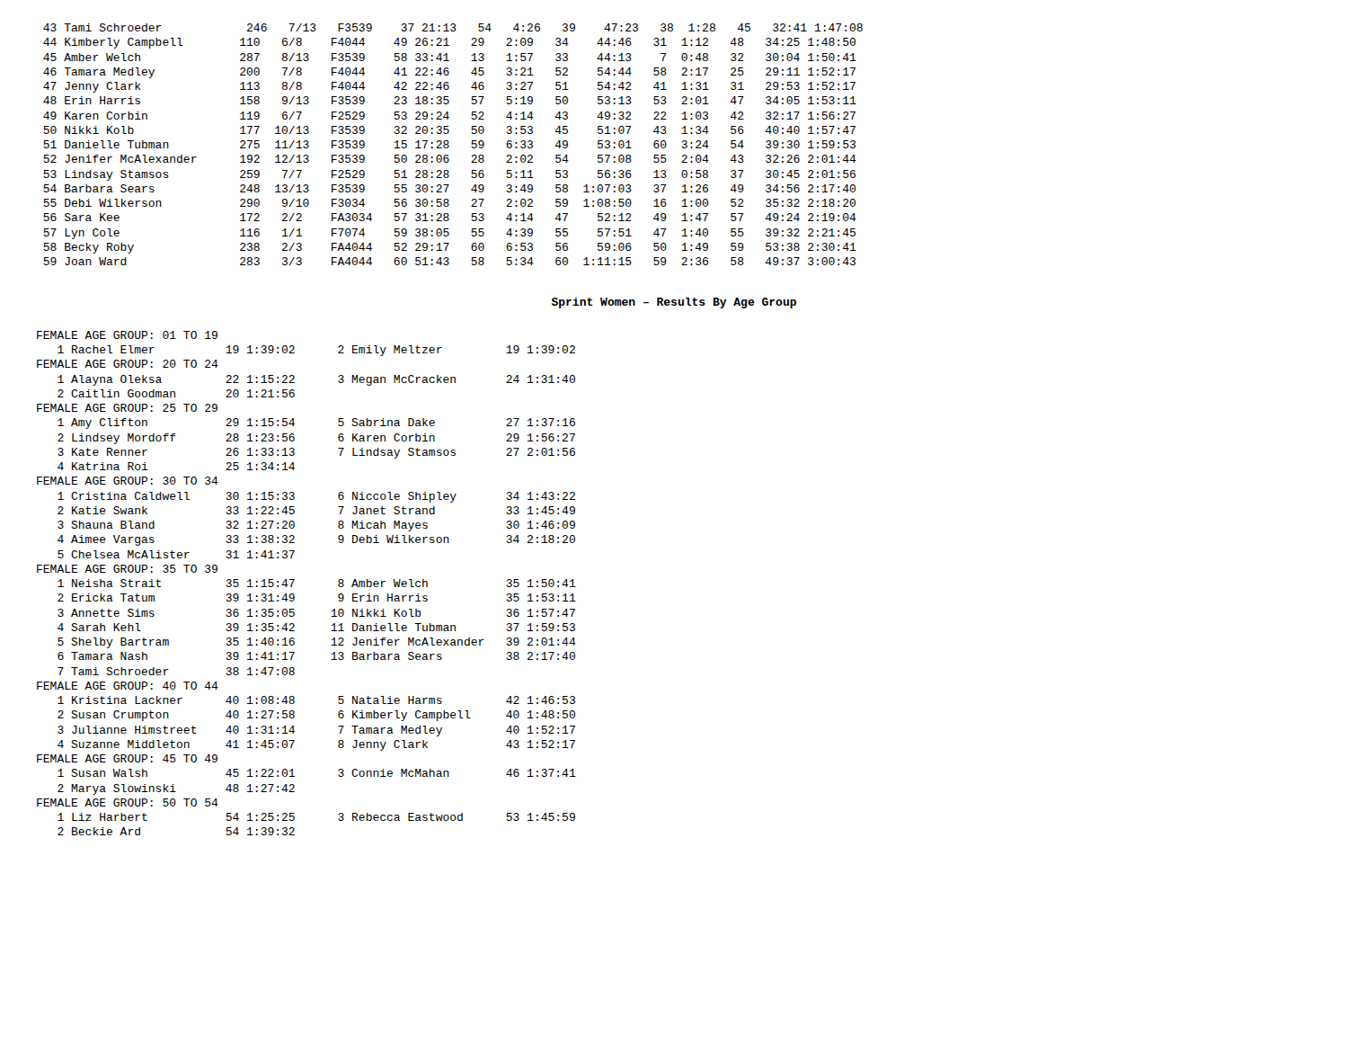43 Tami Schroeder            246   7/13   F3539    37 21:13   54   4:26   39    47:23   38  1:28   45   32:41 1:47:08
 44 Kimberly Campbell        110   6/8    F4044    49 26:21   29   2:09   34    44:46   31  1:12   48   34:25 1:48:50
 45 Amber Welch              287   8/13   F3539    58 33:41   13   1:57   33    44:13    7  0:48   32   30:04 1:50:41
 46 Tamara Medley            200   7/8    F4044    41 22:46   45   3:21   52    54:44   58  2:17   25   29:11 1:52:17
 47 Jenny Clark              113   8/8    F4044    42 22:46   46   3:27   51    54:42   41  1:31   31   29:53 1:52:17
 48 Erin Harris              158   9/13   F3539    23 18:35   57   5:19   50    53:13   53  2:01   47   34:05 1:53:11
 49 Karen Corbin             119   6/7    F2529    53 29:24   52   4:14   43    49:32   22  1:03   42   32:17 1:56:27
 50 Nikki Kolb               177  10/13   F3539    32 20:35   50   3:53   45    51:07   43  1:34   56   40:40 1:57:47
 51 Danielle Tubman          275  11/13   F3539    15 17:28   59   6:33   49    53:01   60  3:24   54   39:30 1:59:53
 52 Jenifer McAlexander      192  12/13   F3539    50 28:06   28   2:02   54    57:08   55  2:04   43   32:26 2:01:44
 53 Lindsay Stamsos          259   7/7    F2529    51 28:28   56   5:11   53    56:36   13  0:58   37   30:45 2:01:56
 54 Barbara Sears            248  13/13   F3539    55 30:27   49   3:49   58  1:07:03   37  1:26   49   34:56 2:17:40
 55 Debi Wilkerson           290   9/10   F3034    56 30:58   27   2:02   59  1:08:50   16  1:00   52   35:32 2:18:20
 56 Sara Kee                 172   2/2    FA3034   57 31:28   53   4:14   47    52:12   49  1:47   57   49:24 2:19:04
 57 Lyn Cole                 116   1/1    F7074    59 38:05   55   4:39   55    57:51   47  1:40   55   39:32 2:21:45
 58 Becky Roby               238   2/3    FA4044   52 29:17   60   6:53   56    59:06   50  1:49   59   53:38 2:30:41
 59 Joan Ward                283   3/3    FA4044   60 51:43   58   5:34   60  1:11:15   59  2:36   58   49:37 3:00:43
Sprint Women – Results By Age Group
FEMALE AGE GROUP: 01 TO 19
   1 Rachel Elmer          19 1:39:02      2 Emily Meltzer         19 1:39:02
FEMALE AGE GROUP: 20 TO 24
   1 Alayna Oleksa         22 1:15:22      3 Megan McCracken       24 1:31:40
   2 Caitlin Goodman       20 1:21:56
FEMALE AGE GROUP: 25 TO 29
   1 Amy Clifton           29 1:15:54      5 Sabrina Dake          27 1:37:16
   2 Lindsey Mordoff       28 1:23:56      6 Karen Corbin          29 1:56:27
   3 Kate Renner           26 1:33:13      7 Lindsay Stamsos       27 2:01:56
   4 Katrina Roi           25 1:34:14
FEMALE AGE GROUP: 30 TO 34
   1 Cristina Caldwell     30 1:15:33      6 Niccole Shipley       34 1:43:22
   2 Katie Swank           33 1:22:45      7 Janet Strand          33 1:45:49
   3 Shauna Bland          32 1:27:20      8 Micah Mayes           30 1:46:09
   4 Aimee Vargas          33 1:38:32      9 Debi Wilkerson        34 2:18:20
   5 Chelsea McAlister     31 1:41:37
FEMALE AGE GROUP: 35 TO 39
   1 Neisha Strait         35 1:15:47      8 Amber Welch           35 1:50:41
   2 Ericka Tatum          39 1:31:49      9 Erin Harris           35 1:53:11
   3 Annette Sims          36 1:35:05     10 Nikki Kolb            36 1:57:47
   4 Sarah Kehl            39 1:35:42     11 Danielle Tubman       37 1:59:53
   5 Shelby Bartram        35 1:40:16     12 Jenifer McAlexander   39 2:01:44
   6 Tamara Nash           39 1:41:17     13 Barbara Sears         38 2:17:40
   7 Tami Schroeder        38 1:47:08
FEMALE AGE GROUP: 40 TO 44
   1 Kristina Lackner      40 1:08:48      5 Natalie Harms         42 1:46:53
   2 Susan Crumpton        40 1:27:58      6 Kimberly Campbell     40 1:48:50
   3 Julianne Himstreet    40 1:31:14      7 Tamara Medley         40 1:52:17
   4 Suzanne Middleton     41 1:45:07      8 Jenny Clark           43 1:52:17
FEMALE AGE GROUP: 45 TO 49
   1 Susan Walsh           45 1:22:01      3 Connie McMahan        46 1:37:41
   2 Marya Slowinski       48 1:27:42
FEMALE AGE GROUP: 50 TO 54
   1 Liz Harbert           54 1:25:25      3 Rebecca Eastwood      53 1:45:59
   2 Beckie Ard            54 1:39:32